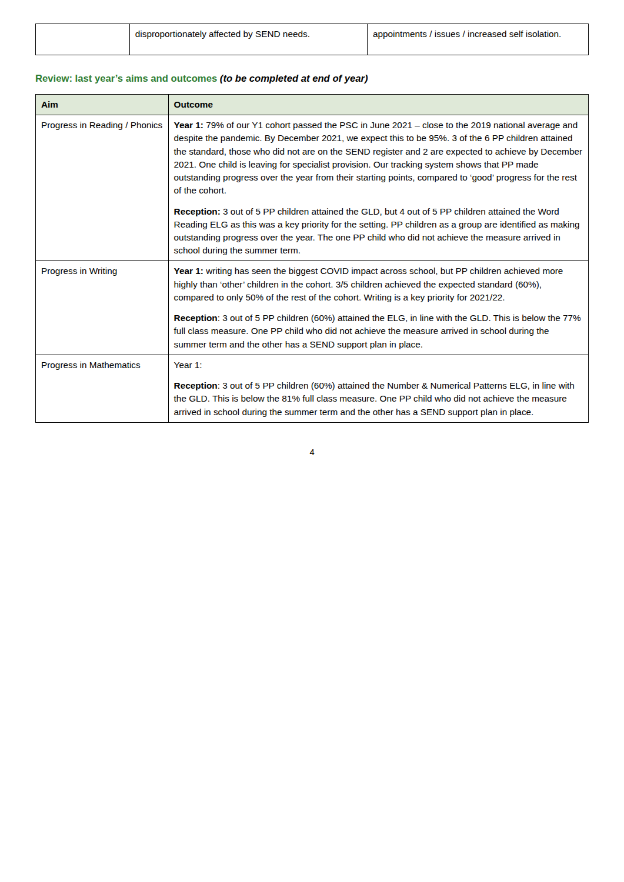| | disproportionately affected by SEND needs. | appointments / issues / increased self isolation. |
Review: last year’s aims and outcomes (to be completed at end of year)
| Aim | Outcome |
| --- | --- |
| Progress in Reading / Phonics | Year 1: 79% of our Y1 cohort passed the PSC in June 2021 – close to the 2019 national average and despite the pandemic. By December 2021, we expect this to be 95%. 3 of the 6 PP children attained the standard, those who did not are on the SEND register and 2 are expected to achieve by December 2021. One child is leaving for specialist provision. Our tracking system shows that PP made outstanding progress over the year from their starting points, compared to ‘good’ progress for the rest of the cohort. Reception: 3 out of 5 PP children attained the GLD, but 4 out of 5 PP children attained the Word Reading ELG as this was a key priority for the setting. PP children as a group are identified as making outstanding progress over the year. The one PP child who did not achieve the measure arrived in school during the summer term. |
| Progress in Writing | Year 1: writing has seen the biggest COVID impact across school, but PP children achieved more highly than ‘other’ children in the cohort. 3/5 children achieved the expected standard (60%), compared to only 50% of the rest of the cohort. Writing is a key priority for 2021/22. Reception : 3 out of 5 PP children (60%) attained the ELG, in line with the GLD. This is below the 77% full class measure. One PP child who did not achieve the measure arrived in school during the summer term and the other has a SEND support plan in place. |
| Progress in Mathematics | Year 1: Reception : 3 out of 5 PP children (60%) attained the Number & Numerical Patterns ELG, in line with the GLD. This is below the 81% full class measure. One PP child who did not achieve the measure arrived in school during the summer term and the other has a SEND support plan in place. |
4